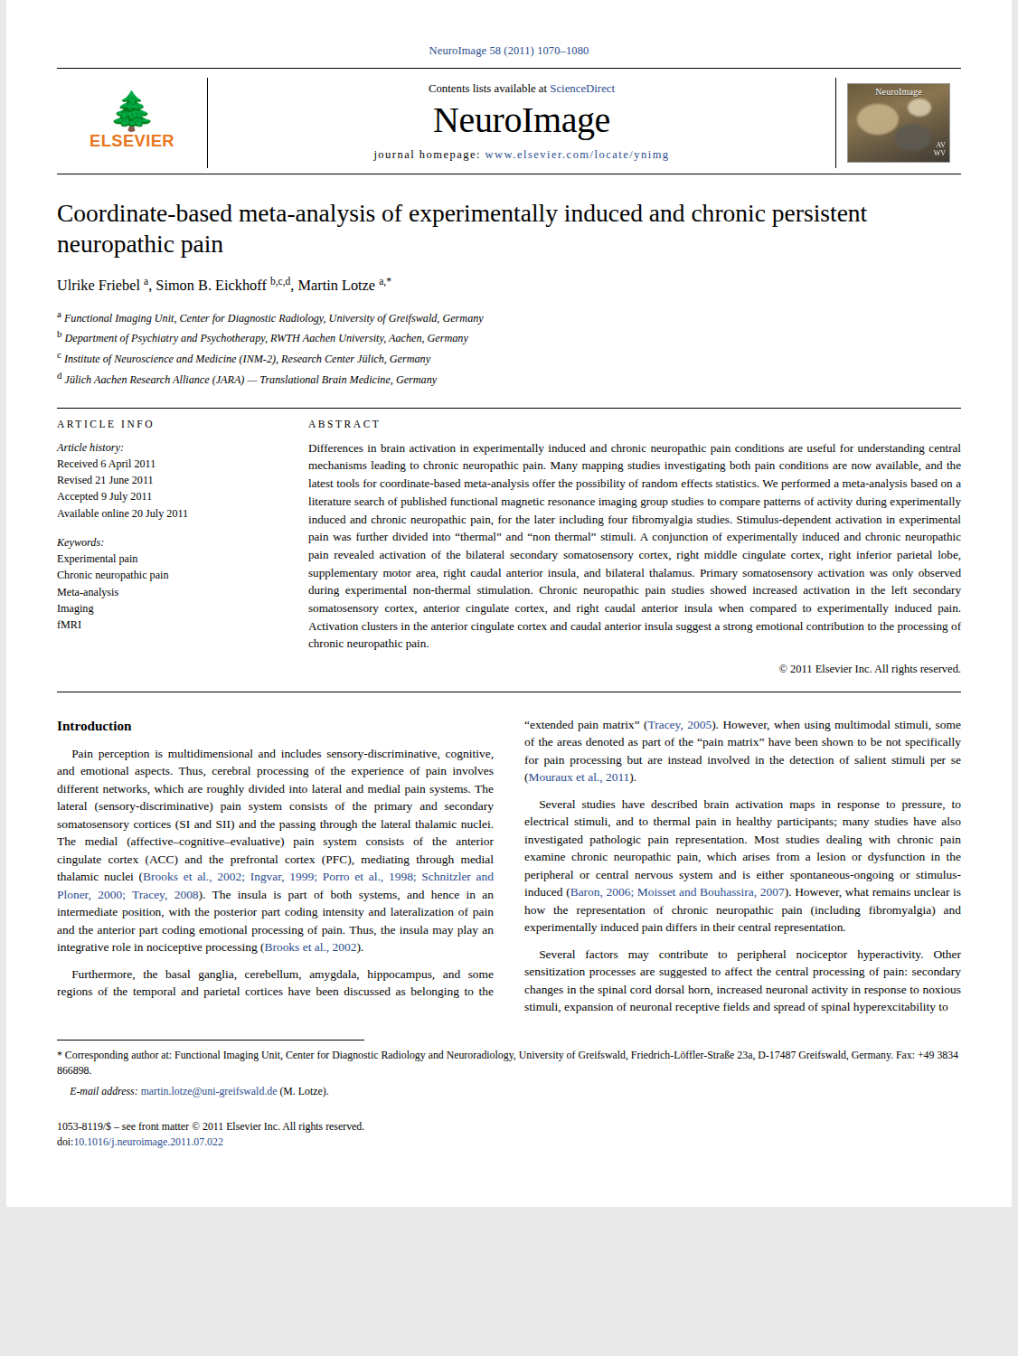NeuroImage 58 (2011) 1070–1080
🌲
ELSEVIER
Contents lists available at ScienceDirect
NeuroImage
journal homepage: www.elsevier.com/locate/ynimg
NeuroImage
AV
WV
Coordinate-based meta-analysis of experimentally induced and chronic persistent neuropathic pain
Ulrike Friebel a, Simon B. Eickhoff b,c,d, Martin Lotze a,*
a Functional Imaging Unit, Center for Diagnostic Radiology, University of Greifswald, Germany
b Department of Psychiatry and Psychotherapy, RWTH Aachen University, Aachen, Germany
c Institute of Neuroscience and Medicine (INM-2), Research Center Jülich, Germany
d Jülich Aachen Research Alliance (JARA) — Translational Brain Medicine, Germany
Article info
Article history:
Received 6 April 2011
Revised 21 June 2011
Accepted 9 July 2011
Available online 20 July 2011
Keywords:
Experimental pain
Chronic neuropathic pain
Meta-analysis
Imaging
fMRI
Abstract
Differences in brain activation in experimentally induced and chronic neuropathic pain conditions are useful for understanding central mechanisms leading to chronic neuropathic pain. Many mapping studies investigating both pain conditions are now available, and the latest tools for coordinate-based meta-analysis offer the possibility of random effects statistics. We performed a meta-analysis based on a literature search of published functional magnetic resonance imaging group studies to compare patterns of activity during experimentally induced and chronic neuropathic pain, for the later including four fibromyalgia studies. Stimulus-dependent activation in experimental pain was further divided into “thermal” and “non thermal” stimuli. A conjunction of experimentally induced and chronic neuropathic pain revealed activation of the bilateral secondary somatosensory cortex, right middle cingulate cortex, right inferior parietal lobe, supplementary motor area, right caudal anterior insula, and bilateral thalamus. Primary somatosensory activation was only observed during experimental non-thermal stimulation. Chronic neuropathic pain studies showed increased activation in the left secondary somatosensory cortex, anterior cingulate cortex, and right caudal anterior insula when compared to experimentally induced pain. Activation clusters in the anterior cingulate cortex and caudal anterior insula suggest a strong emotional contribution to the processing of chronic neuropathic pain.
© 2011 Elsevier Inc. All rights reserved.
Introduction
Pain perception is multidimensional and includes sensory-discriminative, cognitive, and emotional aspects. Thus, cerebral processing of the experience of pain involves different networks, which are roughly divided into lateral and medial pain systems. The lateral (sensory-discriminative) pain system consists of the primary and secondary somatosensory cortices (SI and SII) and the passing through the lateral thalamic nuclei. The medial (affective–cognitive–evaluative) pain system consists of the anterior cingulate cortex (ACC) and the prefrontal cortex (PFC), mediating through medial thalamic nuclei (Brooks et al., 2002; Ingvar, 1999; Porro et al., 1998; Schnitzler and Ploner, 2000; Tracey, 2008). The insula is part of both systems, and hence in an intermediate position, with the posterior part coding intensity and lateralization of pain and the anterior part coding emotional processing of pain. Thus, the insula may play an integrative role in nociceptive processing (Brooks et al., 2002).
Furthermore, the basal ganglia, cerebellum, amygdala, hippocampus, and some regions of the temporal and parietal cortices have been discussed as belonging to the “extended pain matrix” (Tracey, 2005). However, when using multimodal stimuli, some of the areas denoted as part of the “pain matrix” have been shown to be not specifically for pain processing but are instead involved in the detection of salient stimuli per se (Mouraux et al., 2011).
Several studies have described brain activation maps in response to pressure, to electrical stimuli, and to thermal pain in healthy participants; many studies have also investigated pathologic pain representation. Most studies dealing with chronic pain examine chronic neuropathic pain, which arises from a lesion or dysfunction in the peripheral or central nervous system and is either spontaneous-ongoing or stimulus-induced (Baron, 2006; Moisset and Bouhassira, 2007). However, what remains unclear is how the representation of chronic neuropathic pain (including fibromyalgia) and experimentally induced pain differs in their central representation.
Several factors may contribute to peripheral nociceptor hyperactivity. Other sensitization processes are suggested to affect the central processing of pain: secondary changes in the spinal cord dorsal horn, increased neuronal activity in response to noxious stimuli, expansion of neuronal receptive fields and spread of spinal hyperexcitability to
* Corresponding author at: Functional Imaging Unit, Center for Diagnostic Radiology and Neuroradiology, University of Greifswald, Friedrich-Löffler-Straße 23a, D-17487 Greifswald, Germany. Fax: +49 3834 866898.
E-mail address: martin.lotze@uni-greifswald.de (M. Lotze).
1053-8119/$ – see front matter © 2011 Elsevier Inc. All rights reserved.
doi:10.1016/j.neuroimage.2011.07.022